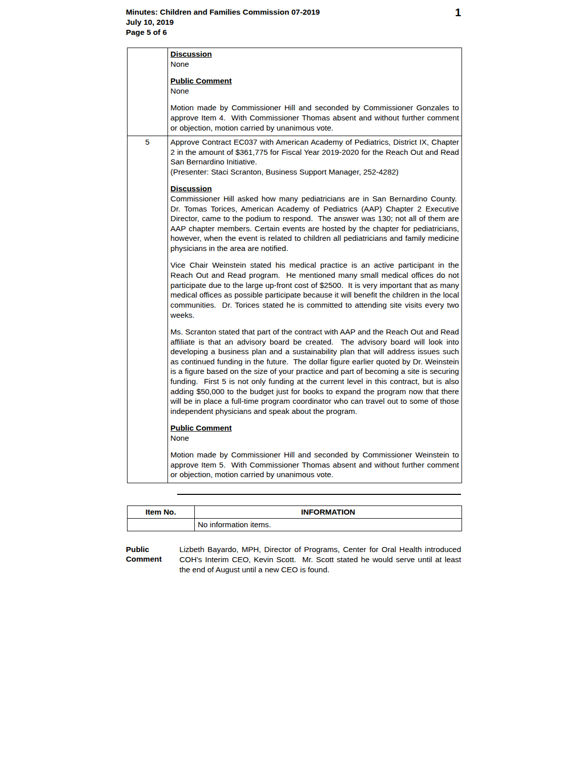1
Minutes: Children and Families Commission 07-2019
July 10, 2019
Page 5 of 6
| | Discussion None Public Comment None Motion made by Commissioner Hill and seconded by Commissioner Gonzales to approve Item 4. With Commissioner Thomas absent and without further comment or objection, motion carried by unanimous vote. |
| 5 | Approve Contract EC037 with American Academy of Pediatrics, District IX, Chapter 2 in the amount of $361,775 for Fiscal Year 2019-2020 for the Reach Out and Read San Bernardino Initiative. (Presenter: Staci Scranton, Business Support Manager, 252-4282) Discussion Commissioner Hill asked how many pediatricians are in San Bernardino County. Dr. Tomas Torices, American Academy of Pediatrics (AAP) Chapter 2 Executive Director, came to the podium to respond. The answer was 130; not all of them are AAP chapter members. Certain events are hosted by the chapter for pediatricians, however, when the event is related to children all pediatricians and family medicine physicians in the area are notified. Vice Chair Weinstein stated his medical practice is an active participant in the Reach Out and Read program. He mentioned many small medical offices do not participate due to the large up-front cost of $2500. It is very important that as many medical offices as possible participate because it will benefit the children in the local communities. Dr. Torices stated he is committed to attending site visits every two weeks. Ms. Scranton stated that part of the contract with AAP and the Reach Out and Read affiliate is that an advisory board be created. The advisory board will look into developing a business plan and a sustainability plan that will address issues such as continued funding in the future. The dollar figure earlier quoted by Dr. Weinstein is a figure based on the size of your practice and part of becoming a site is securing funding. First 5 is not only funding at the current level in this contract, but is also adding $50,000 to the budget just for books to expand the program now that there will be in place a full-time program coordinator who can travel out to some of those independent physicians and speak about the program. Public Comment None Motion made by Commissioner Hill and seconded by Commissioner Weinstein to approve Item 5. With Commissioner Thomas absent and without further comment or objection, motion carried by unanimous vote. |
| Item No. | INFORMATION |
| | No information items. |
Public
Comment
Lizbeth Bayardo, MPH, Director of Programs, Center for Oral Health introduced COH’s Interim CEO, Kevin Scott. Mr. Scott stated he would serve until at least the end of August until a new CEO is found.